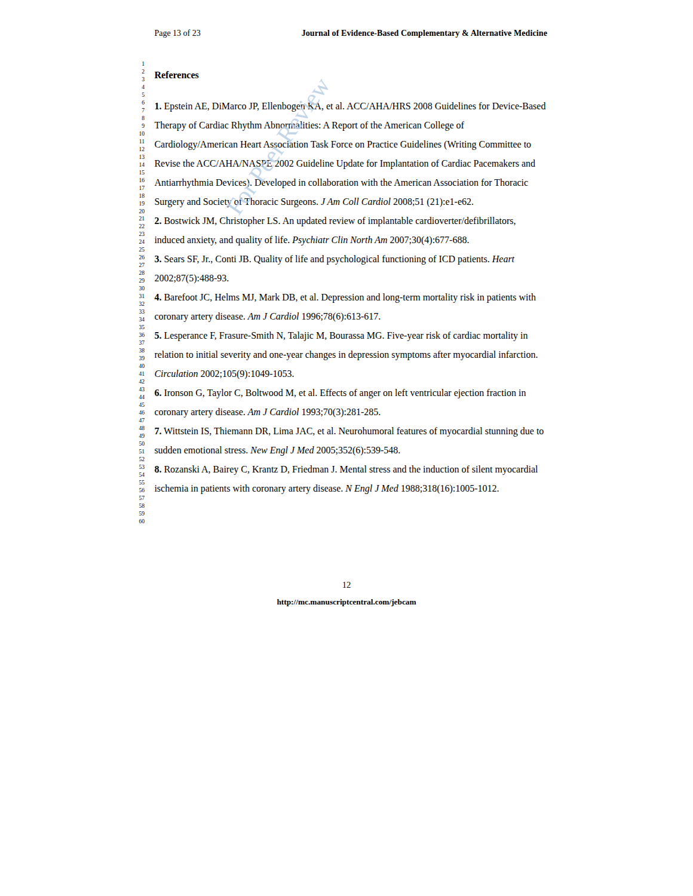Page 13 of 23 Journal of Evidence-Based Complementary & Alternative Medicine
123456789101112131415161718192021222324252627282930313233343536373839404142434445464748495051525354555657585960
For Peer Review
References
1. Epstein AE, DiMarco JP, Ellenbogen KA, et al. ACC/AHA/HRS 2008 Guidelines for Device-Based Therapy of Cardiac Rhythm Abnormalities: A Report of the American College of Cardiology/American Heart Association Task Force on Practice Guidelines (Writing Committee to Revise the ACC/AHA/NASPE 2002 Guideline Update for Implantation of Cardiac Pacemakers and Antiarrhythmia Devices). Developed in collaboration with the American Association for Thoracic Surgery and Society of Thoracic Surgeons. J Am Coll Cardiol 2008;51 (21):e1-e62.
2. Bostwick JM, Christopher LS. An updated review of implantable cardioverter/defibrillators, induced anxiety, and quality of life. Psychiatr Clin North Am 2007;30(4):677-688.
3. Sears SF, Jr., Conti JB. Quality of life and psychological functioning of ICD patients. Heart 2002;87(5):488-93.
4. Barefoot JC, Helms MJ, Mark DB, et al. Depression and long-term mortality risk in patients with coronary artery disease. Am J Cardiol 1996;78(6):613-617.
5. Lesperance F, Frasure-Smith N, Talajic M, Bourassa MG. Five-year risk of cardiac mortality in relation to initial severity and one-year changes in depression symptoms after myocardial infarction. Circulation 2002;105(9):1049-1053.
6. Ironson G, Taylor C, Boltwood M, et al. Effects of anger on left ventricular ejection fraction in coronary artery disease. Am J Cardiol 1993;70(3):281-285.
7. Wittstein IS, Thiemann DR, Lima JAC, et al. Neurohumoral features of myocardial stunning due to sudden emotional stress. New Engl J Med 2005;352(6):539-548.
8. Rozanski A, Bairey C, Krantz D, Friedman J. Mental stress and the induction of silent myocardial ischemia in patients with coronary artery disease. N Engl J Med 1988;318(16):1005-1012.
12 http://mc.manuscriptcentral.com/jebcam